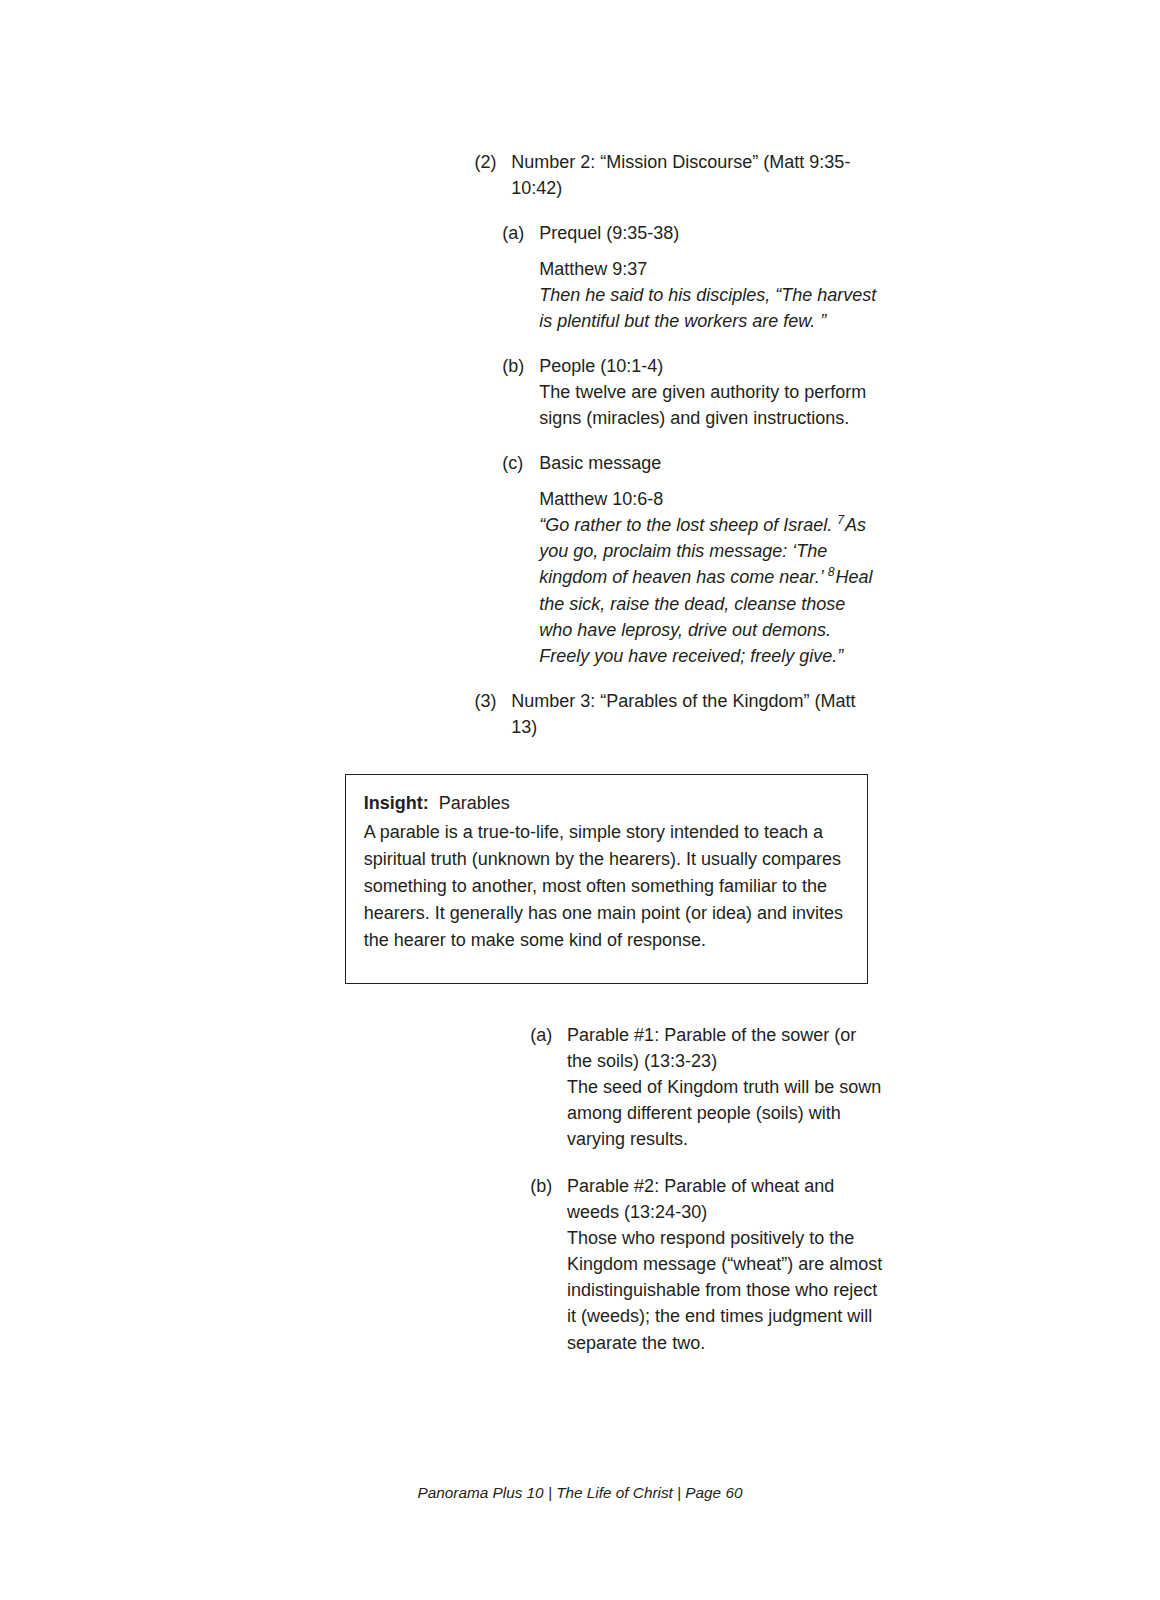(2)
Number 2: “Mission Discourse” (Matt 9:35-10:42)
(a)
Prequel (9:35-38)
Matthew 9:37
Then he said to his disciples, “The harvest is plentiful but the workers are few. ”
(b)
People (10:1-4)
The twelve are given authority to perform signs (miracles) and given instructions.
(c)
Basic message
Matthew 10:6-8
“Go rather to the lost sheep of Israel. 7As you go, proclaim this message: ‘The kingdom of heaven has come near.’ 8Heal the sick, raise the dead, cleanse those who have leprosy, drive out demons. Freely you have received; freely give.”
(3)
Number 3: “Parables of the Kingdom” (Matt 13)
Insight: Parables
A parable is a true-to-life, simple story intended to teach a spiritual truth (unknown by the hearers). It usually compares something to another, most often something familiar to the hearers. It generally has one main point (or idea) and invites the hearer to make some kind of response.
(a)
Parable #1: Parable of the sower (or the soils) (13:3-23)
The seed of Kingdom truth will be sown among different people (soils) with varying results.
(b)
Parable #2: Parable of wheat and weeds (13:24-30)
Those who respond positively to the Kingdom message (“wheat”) are almost indistinguishable from those who reject it (weeds); the end times judgment will separate the two.
Panorama Plus 10 | The Life of Christ | Page 60